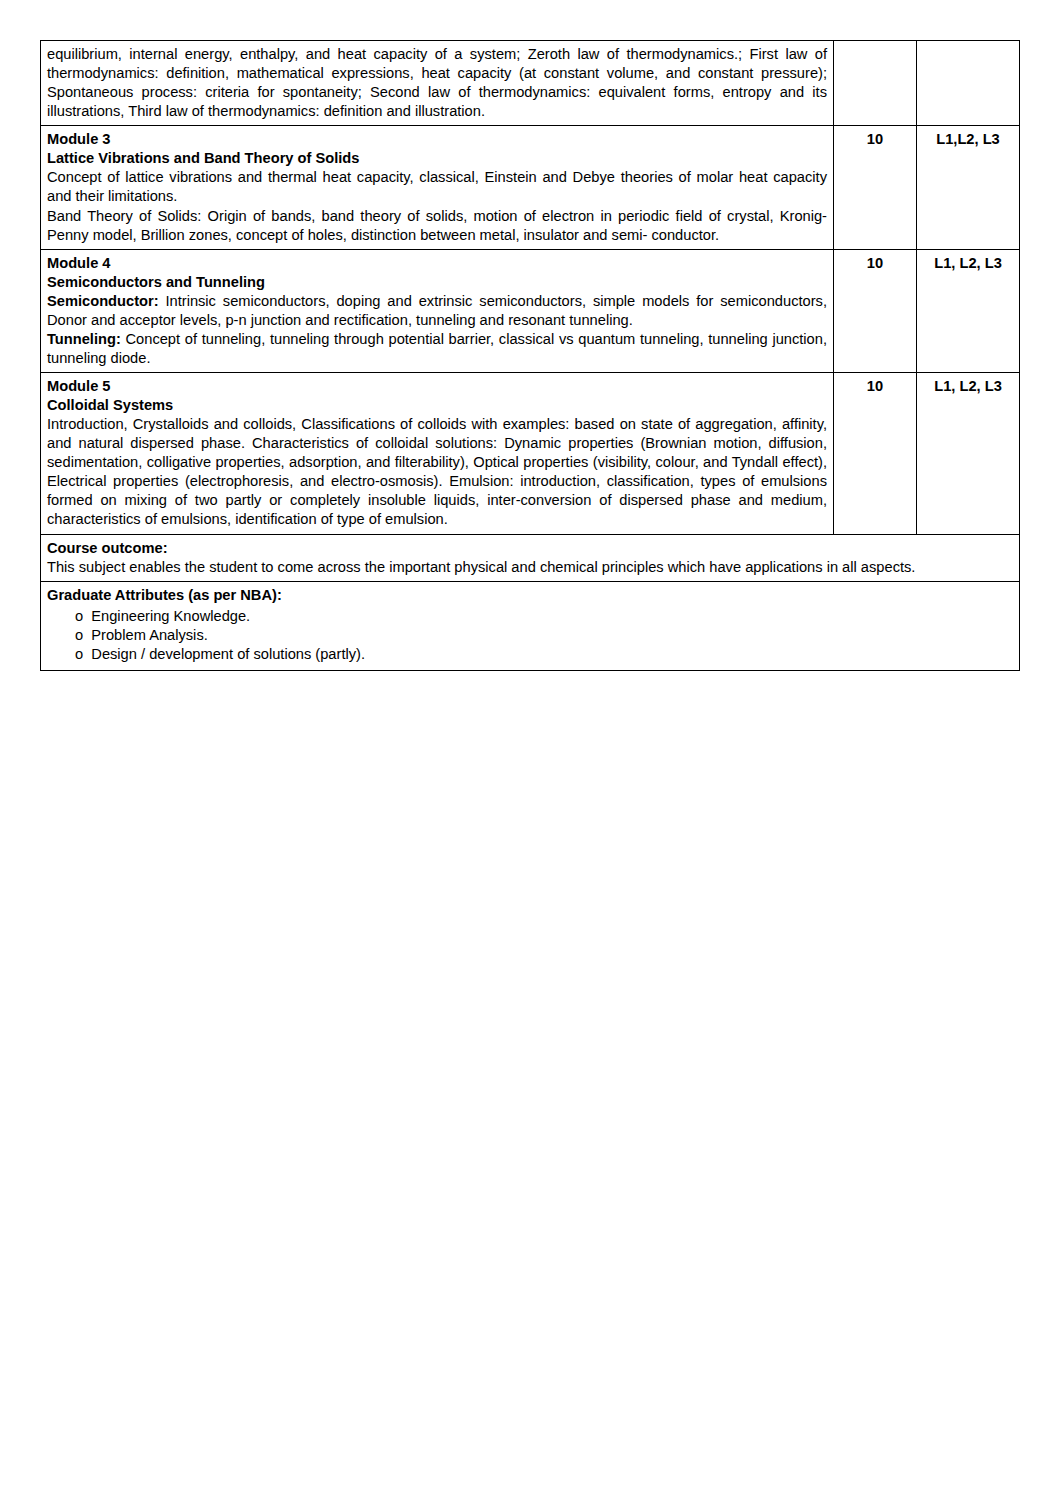| equilibrium, internal energy, enthalpy, and heat capacity of a system; Zeroth law of thermodynamics.; First law of thermodynamics: definition, mathematical expressions, heat capacity (at constant volume, and constant pressure); Spontaneous process: criteria for spontaneity; Second law of thermodynamics: equivalent forms, entropy and its illustrations, Third law of thermodynamics: definition and illustration. | | |
| Module 3 Lattice Vibrations and Band Theory of Solids Concept of lattice vibrations and thermal heat capacity, classical, Einstein and Debye theories of molar heat capacity and their limitations. Band Theory of Solids: Origin of bands, band theory of solids, motion of electron in periodic field of crystal, Kronig-Penny model, Brillion zones, concept of holes, distinction between metal, insulator and semi- conductor. | 10 | L1,L2, L3 |
| Module 4 Semiconductors and Tunneling Semiconductor: Intrinsic semiconductors, doping and extrinsic semiconductors, simple models for semiconductors, Donor and acceptor levels, p-n junction and rectification, tunneling and resonant tunneling. Tunneling: Concept of tunneling, tunneling through potential barrier, classical vs quantum tunneling, tunneling junction, tunneling diode. | 10 | L1, L2, L3 |
| Module 5 Colloidal Systems Introduction, Crystalloids and colloids, Classifications of colloids with examples: based on state of aggregation, affinity, and natural dispersed phase. Characteristics of colloidal solutions: Dynamic properties (Brownian motion, diffusion, sedimentation, colligative properties, adsorption, and filterability), Optical properties (visibility, colour, and Tyndall effect), Electrical properties (electrophoresis, and electro-osmosis). Emulsion: introduction, classification, types of emulsions formed on mixing of two partly or completely insoluble liquids, inter-conversion of dispersed phase and medium, characteristics of emulsions, identification of type of emulsion. | 10 | L1, L2, L3 |
| Course outcome: This subject enables the student to come across the important physical and chemical principles which have applications in all aspects. |
| Graduate Attributes (as per NBA): Engineering Knowledge. Problem Analysis. Design / development of solutions (partly). |